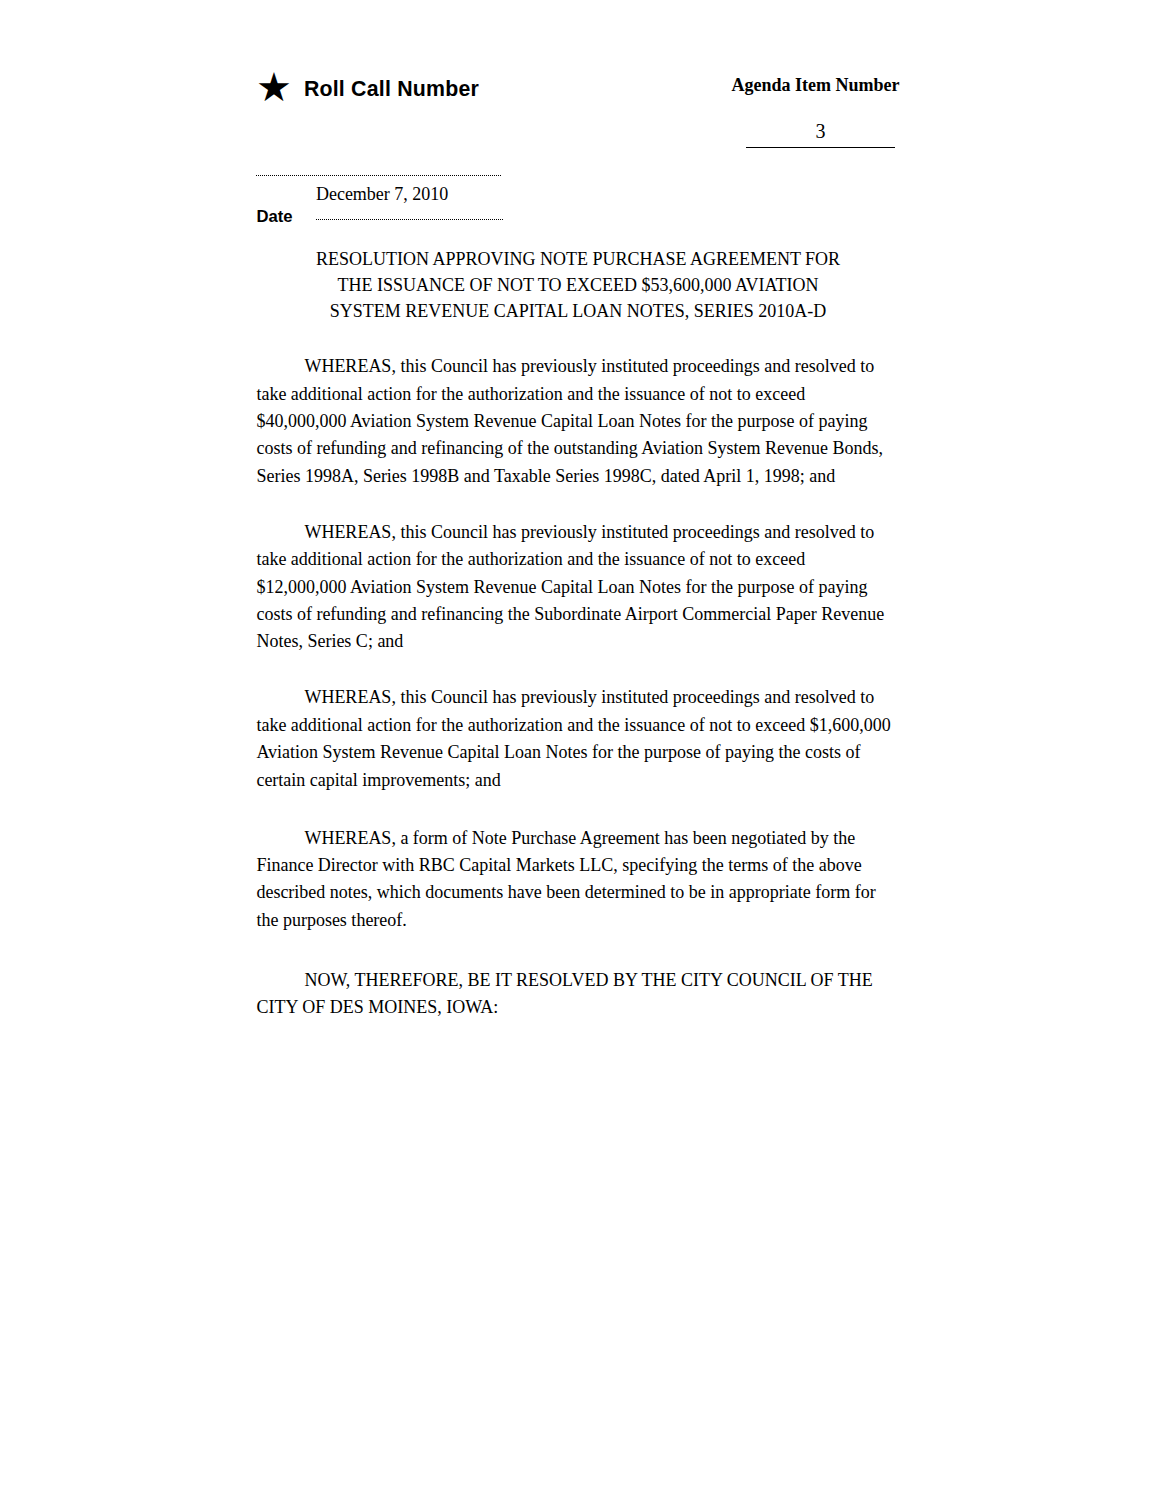★ Roll Call Number
Agenda Item Number
3
December 7, 2010
Date
RESOLUTION APPROVING NOTE PURCHASE AGREEMENT FOR
THE ISSUANCE OF NOT TO EXCEED $53,600,000 AVIATION
SYSTEM REVENUE CAPITAL LOAN NOTES, SERIES 2010A-D
WHEREAS, this Council has previously instituted proceedings and resolved to take additional action for the authorization and the issuance of not to exceed $40,000,000 Aviation System Revenue Capital Loan Notes for the purpose of paying costs of refunding and refinancing of the outstanding Aviation System Revenue Bonds, Series 1998A, Series 1998B and Taxable Series 1998C, dated April 1, 1998; and
WHEREAS, this Council has previously instituted proceedings and resolved to take additional action for the authorization and the issuance of not to exceed $12,000,000 Aviation System Revenue Capital Loan Notes for the purpose of paying costs of refunding and refinancing the Subordinate Airport Commercial Paper Revenue Notes, Series C; and
WHEREAS, this Council has previously instituted proceedings and resolved to take additional action for the authorization and the issuance of not to exceed $1,600,000 Aviation System Revenue Capital Loan Notes for the purpose of paying the costs of certain capital improvements; and
WHEREAS, a form of Note Purchase Agreement has been negotiated by the Finance Director with RBC Capital Markets LLC, specifying the terms of the above described notes, which documents have been determined to be in appropriate form for the purposes thereof.
NOW, THEREFORE, BE IT RESOLVED BY THE CITY COUNCIL OF THE
CITY OF DES MOINES, IOWA: